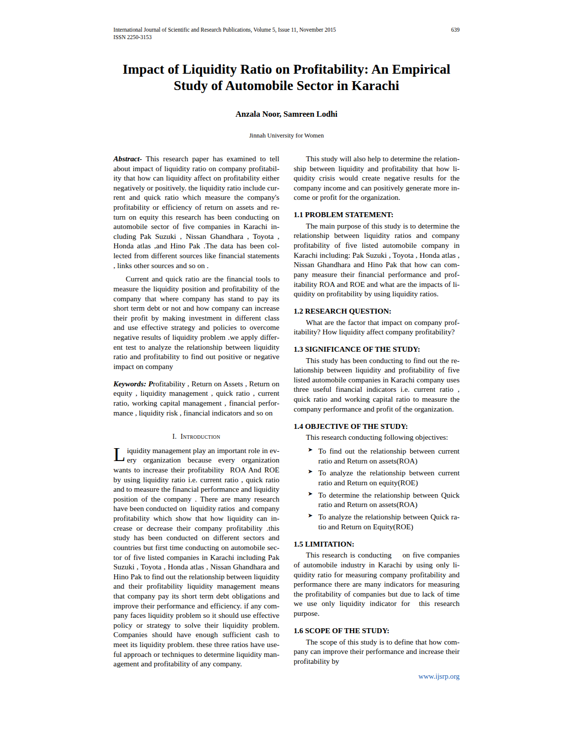International Journal of Scientific and Research Publications, Volume 5, Issue 11, November 2015
ISSN 2250-3153 639
Impact of Liquidity Ratio on Profitability: An Empirical Study of Automobile Sector in Karachi
Anzala Noor, Samreen Lodhi
Jinnah University for Women
Abstract- This research paper has examined to tell about impact of liquidity ratio on company profitability that how can liquidity affect on profitability either negatively or positively. the liquidity ratio include current and quick ratio which measure the company's profitability or efficiency of return on assets and return on equity this research has been conducting on automobile sector of five companies in Karachi including Pak Suzuki , Nissan Ghandhara , Toyota , Honda atlas ,and Hino Pak .The data has been collected from different sources like financial statements , links other sources and so on .
Current and quick ratio are the financial tools to measure the liquidity position and profitability of the company that where company has stand to pay its short term debt or not and how company can increase their profit by making investment in different class and use effective strategy and policies to overcome negative results of liquidity problem .we apply different test to analyze the relationship between liquidity ratio and profitability to find out positive or negative impact on company
Keywords: Profitability , Return on Assets , Return on equity , liquidity management , quick ratio , current ratio, working capital management , financial performance , liquidity risk , financial indicators and so on
I. Introduction
Liquidity management play an important role in every organization because every organization wants to increase their profitability ROA And ROE by using liquidity ratio i.e. current ratio , quick ratio and to measure the financial performance and liquidity position of the company . There are many research have been conducted on liquidity ratios and company profitability which show that how liquidity can increase or decrease their company profitability .this study has been conducted on different sectors and countries but first time conducting on automobile sector of five listed companies in Karachi including Pak Suzuki , Toyota , Honda atlas , Nissan Ghandhara and Hino Pak to find out the relationship between liquidity and their profitability liquidity management means that company pay its short term debt obligations and improve their performance and efficiency. if any company faces liquidity problem so it should use effective policy or strategy to solve their liquidity problem. Companies should have enough sufficient cash to meet its liquidity problem. these three ratios have useful approach or techniques to determine liquidity management and profitability of any company.
This study will also help to determine the relationship between liquidity and profitability that how liquidity crisis would create negative results for the company income and can positively generate more income or profit for the organization.
1.1 PROBLEM STATEMENT:
The main purpose of this study is to determine the relationship between liquidity ratios and company profitability of five listed automobile company in Karachi including: Pak Suzuki , Toyota , Honda atlas , Nissan Ghandhara and Hino Pak that how can company measure their financial performance and profitability ROA and ROE and what are the impacts of liquidity on profitability by using liquidity ratios.
1.2 RESEARCH QUESTION:
What are the factor that impact on company profitability? How liquidity affect company profitability?
1.3 SIGNIFICANCE OF THE STUDY:
This study has been conducting to find out the relationship between liquidity and profitability of five listed automobile companies in Karachi company uses three useful financial indicators i.e. current ratio , quick ratio and working capital ratio to measure the company performance and profit of the organization.
1.4 OBJECTIVE OF THE STUDY:
This research conducting following objectives:
To find out the relationship between current ratio and Return on assets(ROA)
To analyze the relationship between current ratio and Return on equity(ROE)
To determine the relationship between Quick ratio and Return on assets(ROA)
To analyze the relationship between Quick ratio and Return on Equity(ROE)
1.5 LIMITATION:
This research is conducting on five companies of automobile industry in Karachi by using only liquidity ratio for measuring company profitability and performance there are many indicators for measuring the profitability of companies but due to lack of time we use only liquidity indicator for this research purpose.
1.6 SCOPE OF THE STUDY:
The scope of this study is to define that how company can improve their performance and increase their profitability by
www.ijsrp.org